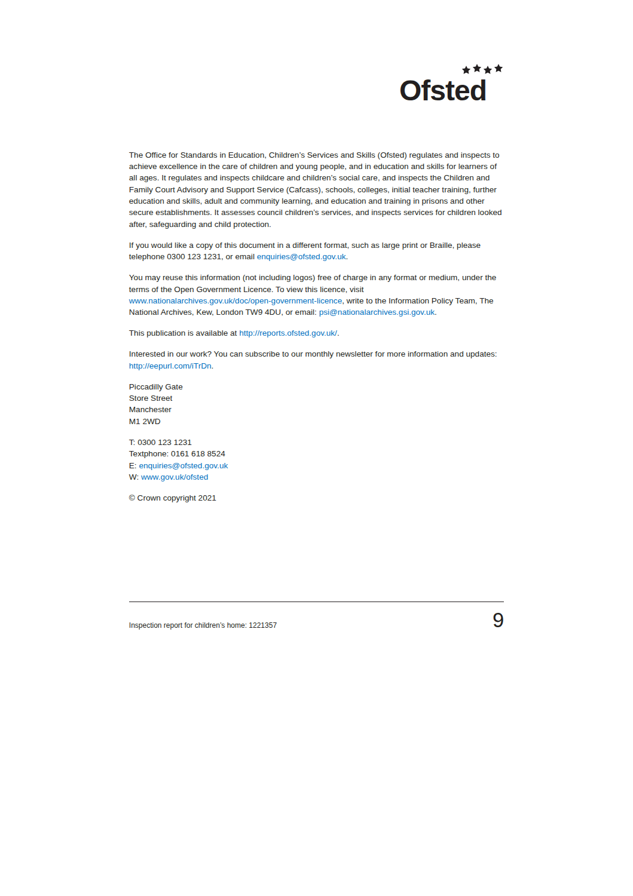Ofsted
The Office for Standards in Education, Children’s Services and Skills (Ofsted) regulates and inspects to achieve excellence in the care of children and young people, and in education and skills for learners of all ages. It regulates and inspects childcare and children’s social care, and inspects the Children and Family Court Advisory and Support Service (Cafcass), schools, colleges, initial teacher training, further education and skills, adult and community learning, and education and training in prisons and other secure establishments. It assesses council children’s services, and inspects services for children looked after, safeguarding and child protection.
If you would like a copy of this document in a different format, such as large print or Braille, please telephone 0300 123 1231, or email enquiries@ofsted.gov.uk.
You may reuse this information (not including logos) free of charge in any format or medium, under the terms of the Open Government Licence. To view this licence, visit www.nationalarchives.gov.uk/doc/open-government-licence, write to the Information Policy Team, The National Archives, Kew, London TW9 4DU, or email: psi@nationalarchives.gsi.gov.uk.
This publication is available at http://reports.ofsted.gov.uk/.
Interested in our work? You can subscribe to our monthly newsletter for more information and updates: http://eepurl.com/iTrDn.
Piccadilly Gate
Store Street
Manchester
M1 2WD
T: 0300 123 1231
Textphone: 0161 618 8524
E: enquiries@ofsted.gov.uk
W: www.gov.uk/ofsted
© Crown copyright 2021
Inspection report for children’s home: 1221357 9